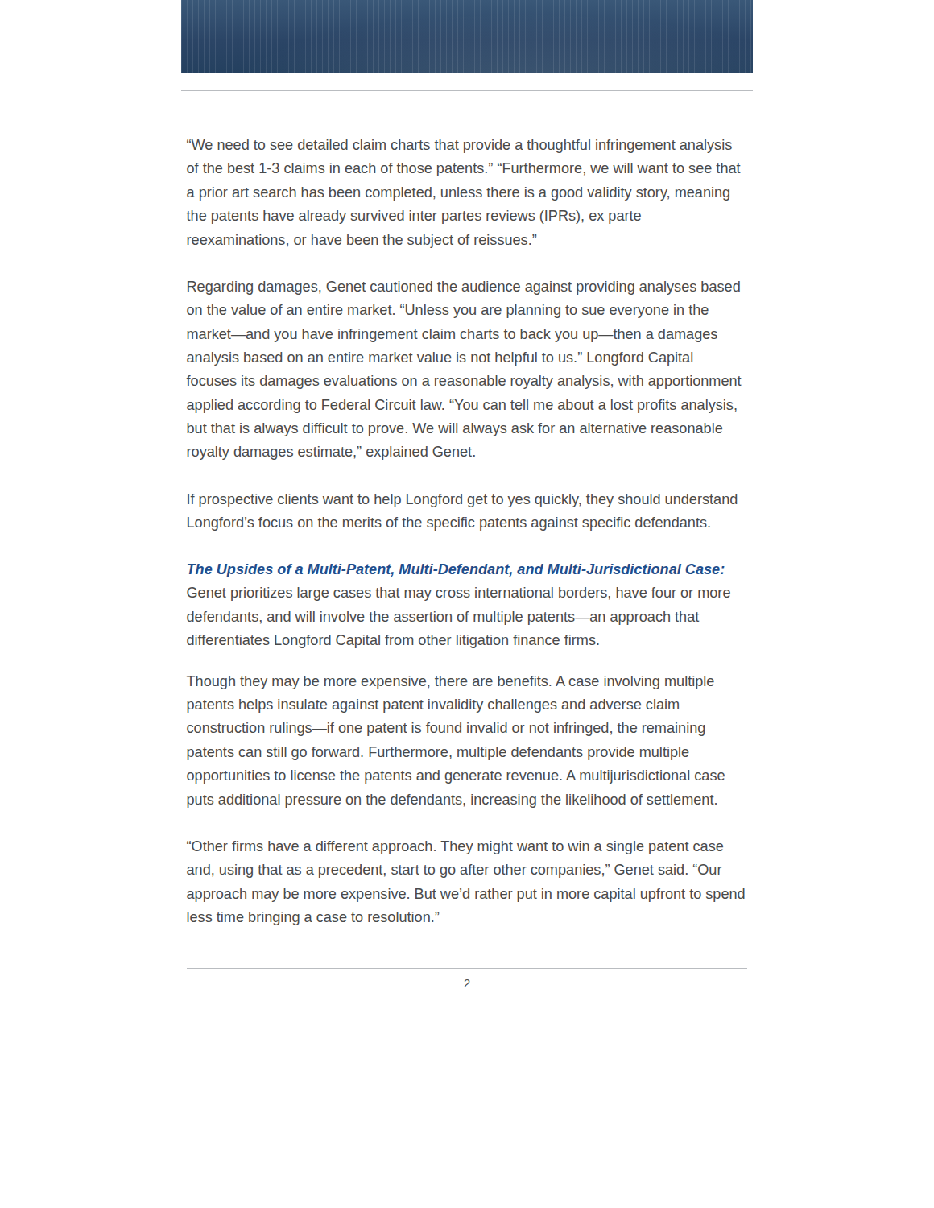“We need to see detailed claim charts that provide a thoughtful infringement analysis of the best 1-3 claims in each of those patents.” “Furthermore, we will want to see that a prior art search has been completed, unless there is a good validity story, meaning the patents have already survived inter partes reviews (IPRs), ex parte reexaminations, or have been the subject of reissues.”
Regarding damages, Genet cautioned the audience against providing analyses based on the value of an entire market. “Unless you are planning to sue everyone in the market—and you have infringement claim charts to back you up—then a damages analysis based on an entire market value is not helpful to us.” Longford Capital focuses its damages evaluations on a reasonable royalty analysis, with apportionment applied according to Federal Circuit law. “You can tell me about a lost profits analysis, but that is always difficult to prove. We will always ask for an alternative reasonable royalty damages estimate,” explained Genet.
If prospective clients want to help Longford get to yes quickly, they should understand Longford’s focus on the merits of the specific patents against specific defendants.
The Upsides of a Multi-Patent, Multi-Defendant, and Multi-Jurisdictional Case:
Genet prioritizes large cases that may cross international borders, have four or more defendants, and will involve the assertion of multiple patents—an approach that differentiates Longford Capital from other litigation finance firms.
Though they may be more expensive, there are benefits. A case involving multiple patents helps insulate against patent invalidity challenges and adverse claim construction rulings—if one patent is found invalid or not infringed, the remaining patents can still go forward. Furthermore, multiple defendants provide multiple opportunities to license the patents and generate revenue. A multijurisdictional case puts additional pressure on the defendants, increasing the likelihood of settlement.
“Other firms have a different approach. They might want to win a single patent case and, using that as a precedent, start to go after other companies,” Genet said. “Our approach may be more expensive. But we’d rather put in more capital upfront to spend less time bringing a case to resolution.”
2